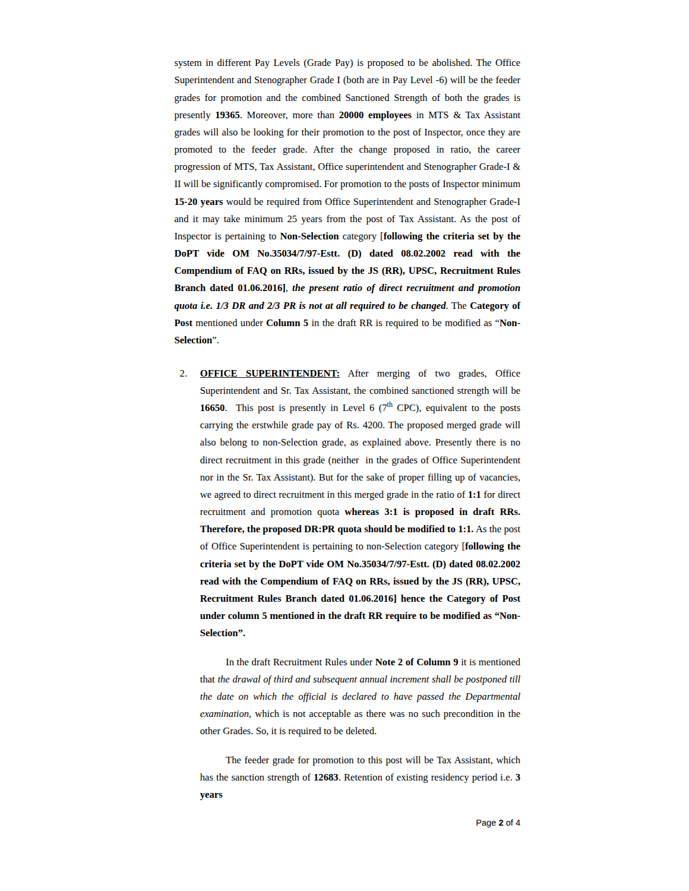system in different Pay Levels (Grade Pay) is proposed to be abolished. The Office Superintendent and Stenographer Grade I (both are in Pay Level -6) will be the feeder grades for promotion and the combined Sanctioned Strength of both the grades is presently 19365. Moreover, more than 20000 employees in MTS & Tax Assistant grades will also be looking for their promotion to the post of Inspector, once they are promoted to the feeder grade. After the change proposed in ratio, the career progression of MTS, Tax Assistant, Office superintendent and Stenographer Grade-I & II will be significantly compromised. For promotion to the posts of Inspector minimum 15-20 years would be required from Office Superintendent and Stenographer Grade-I and it may take minimum 25 years from the post of Tax Assistant. As the post of Inspector is pertaining to Non-Selection category [following the criteria set by the DoPT vide OM No.35034/7/97-Estt. (D) dated 08.02.2002 read with the Compendium of FAQ on RRs, issued by the JS (RR), UPSC, Recruitment Rules Branch dated 01.06.2016], the present ratio of direct recruitment and promotion quota i.e. 1/3 DR and 2/3 PR is not at all required to be changed. The Category of Post mentioned under Column 5 in the draft RR is required to be modified as “Non-Selection”.
OFFICE SUPERINTENDENT: After merging of two grades, Office Superintendent and Sr. Tax Assistant, the combined sanctioned strength will be 16650. This post is presently in Level 6 (7th CPC), equivalent to the posts carrying the erstwhile grade pay of Rs. 4200. The proposed merged grade will also belong to non-Selection grade, as explained above. Presently there is no direct recruitment in this grade (neither in the grades of Office Superintendent nor in the Sr. Tax Assistant). But for the sake of proper filling up of vacancies, we agreed to direct recruitment in this merged grade in the ratio of 1:1 for direct recruitment and promotion quota whereas 3:1 is proposed in draft RRs. Therefore, the proposed DR:PR quota should be modified to 1:1. As the post of Office Superintendent is pertaining to non-Selection category [following the criteria set by the DoPT vide OM No.35034/7/97-Estt. (D) dated 08.02.2002 read with the Compendium of FAQ on RRs, issued by the JS (RR), UPSC, Recruitment Rules Branch dated 01.06.2016] hence the Category of Post under column 5 mentioned in the draft RR require to be modified as “Non-Selection”.
In the draft Recruitment Rules under Note 2 of Column 9 it is mentioned that the drawal of third and subsequent annual increment shall be postponed till the date on which the official is declared to have passed the Departmental examination, which is not acceptable as there was no such precondition in the other Grades. So, it is required to be deleted.
The feeder grade for promotion to this post will be Tax Assistant, which has the sanction strength of 12683. Retention of existing residency period i.e. 3 years
Page 2 of 4